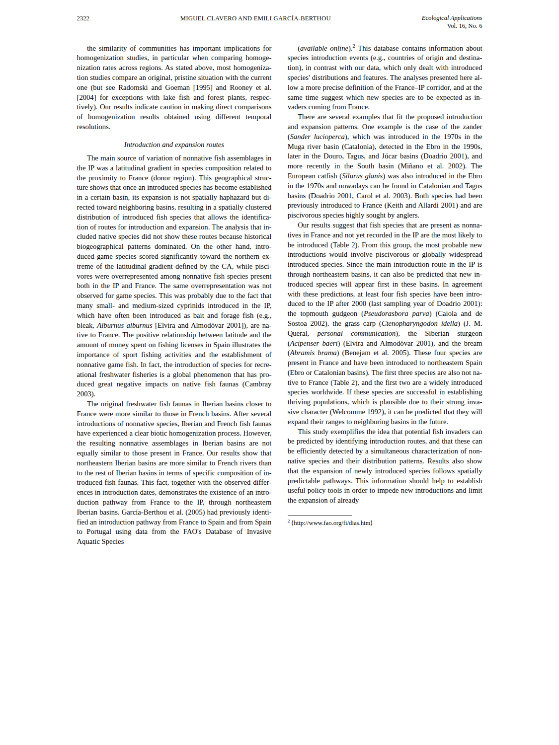2322
MIGUEL CLAVERO AND EMILI GARCÍA-BERTHOU
Ecological Applications
Vol. 16, No. 6
the similarity of communities has important implications for homogenization studies, in particular when comparing homogenization rates across regions. As stated above, most homogenization studies compare an original, pristine situation with the current one (but see Radomski and Goeman [1995] and Rooney et al. [2004] for exceptions with lake fish and forest plants, respectively). Our results indicate caution in making direct comparisons of homogenization results obtained using different temporal resolutions.
Introduction and expansion routes
The main source of variation of nonnative fish assemblages in the IP was a latitudinal gradient in species composition related to the proximity to France (donor region). This geographical structure shows that once an introduced species has become established in a certain basin, its expansion is not spatially haphazard but directed toward neighboring basins, resulting in a spatially clustered distribution of introduced fish species that allows the identification of routes for introduction and expansion. The analysis that included native species did not show these routes because historical biogeographical patterns dominated. On the other hand, introduced game species scored significantly toward the northern extreme of the latitudinal gradient defined by the CA, while piscivores were overrepresented among nonnative fish species present both in the IP and France. The same overrepresentation was not observed for game species. This was probably due to the fact that many small- and medium-sized cyprinids introduced in the IP, which have often been introduced as bait and forage fish (e.g., bleak, Alburnus alburnus [Elvira and Almodóvar 2001]), are native to France. The positive relationship between latitude and the amount of money spent on fishing licenses in Spain illustrates the importance of sport fishing activities and the establishment of nonnative game fish. In fact, the introduction of species for recreational freshwater fisheries is a global phenomenon that has produced great negative impacts on native fish faunas (Cambray 2003).
The original freshwater fish faunas in Iberian basins closer to France were more similar to those in French basins. After several introductions of nonnative species, Iberian and French fish faunas have experienced a clear biotic homogenization process. However, the resulting nonnative assemblages in Iberian basins are not equally similar to those present in France. Our results show that northeastern Iberian basins are more similar to French rivers than to the rest of Iberian basins in terms of specific composition of introduced fish faunas. This fact, together with the observed differences in introduction dates, demonstrates the existence of an introduction pathway from France to the IP, through northeastern Iberian basins. García-Berthou et al. (2005) had previously identified an introduction pathway from France to Spain and from Spain to Portugal using data from the FAO's Database of Invasive Aquatic Species
(available online).2 This database contains information about species introduction events (e.g., countries of origin and destination), in contrast with our data, which only dealt with introduced species' distributions and features. The analyses presented here allow a more precise definition of the France–IP corridor, and at the same time suggest which new species are to be expected as invaders coming from France.
There are several examples that fit the proposed introduction and expansion patterns. One example is the case of the zander (Sander lucioperca), which was introduced in the 1970s in the Muga river basin (Catalonia), detected in the Ebro in the 1990s, later in the Douro, Tagus, and Júcar basins (Doadrio 2001), and more recently in the South basin (Miñano et al. 2002). The European catfish (Silurus glanis) was also introduced in the Ebro in the 1970s and nowadays can be found in Catalonian and Tagus basins (Doadrio 2001, Carol et al. 2003). Both species had been previously introduced to France (Keith and Allardi 2001) and are piscivorous species highly sought by anglers.
Our results suggest that fish species that are present as nonnatives in France and not yet recorded in the IP are the most likely to be introduced (Table 2). From this group, the most probable new introductions would involve piscivorous or globally widespread introduced species. Since the main introduction route in the IP is through northeastern basins, it can also be predicted that new introduced species will appear first in these basins. In agreement with these predictions, at least four fish species have been introduced to the IP after 2000 (last sampling year of Doadrio 2001): the topmouth gudgeon (Pseudorasbora parva) (Caiola and de Sostoa 2002), the grass carp (Ctenopharyngodon idella) (J. M. Queral, personal communication), the Siberian sturgeon (Acipenser baeri) (Elvira and Almodóvar 2001), and the bream (Abramis brama) (Benejam et al. 2005). These four species are present in France and have been introduced to northeastern Spain (Ebro or Catalonian basins). The first three species are also not native to France (Table 2), and the first two are a widely introduced species worldwide. If these species are successful in establishing thriving populations, which is plausible due to their strong invasive character (Welcomme 1992), it can be predicted that they will expand their ranges to neighboring basins in the future.
This study exemplifies the idea that potential fish invaders can be predicted by identifying introduction routes, and that these can be efficiently detected by a simultaneous characterization of nonnative species and their distribution patterns. Results also show that the expansion of newly introduced species follows spatially predictable pathways. This information should help to establish useful policy tools in order to impede new introductions and limit the expansion of already
2 ⟨http://www.fao.org/fi/dias.htm⟩